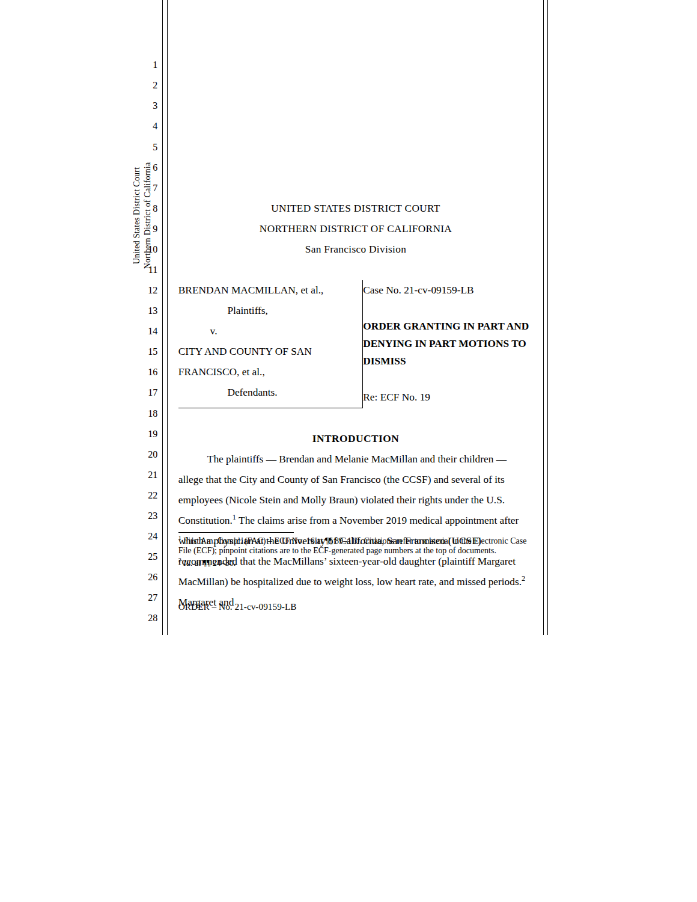United States District Court Northern District of California
1
2
3
4
5
6
7
8
9
10
11
12
13
14
15
16
17
18
19
20
21
22
23
24
25
26
27
28
UNITED STATES DISTRICT COURT
NORTHERN DISTRICT OF CALIFORNIA
San Francisco Division
| BRENDAN MACMILLAN, et al., Plaintiffs, v. CITY AND COUNTY OF SAN FRANCISCO, et al., Defendants. | Case No. 21-cv-09159-LB Order Granting in Part and Denying in Part Motions to Dismiss Re: ECF No. 19 |
INTRODUCTION
The plaintiffs — Brendan and Melanie MacMillan and their children — allege that the City and County of San Francisco (the CCSF) and several of its employees (Nicole Stein and Molly Braun) violated their rights under the U.S. Constitution.1 The claims arise from a November 2019 medical appointment after which a physician at the University of California, San Francisco (UCSF) recommended that the MacMillans’ sixteen-year-old daughter (plaintiff Margaret MacMillan) be hospitalized due to weight loss, low heart rate, and missed periods.2 Margaret and
1 First Am. Compl. (FAC) – ECF No. 16 at ¶¶ 89–110. Citations refer to material in the Electronic Case File (ECF); pinpoint citations are to the ECF-generated page numbers at the top of documents.
2 Id. at ¶¶ 24–30.
ORDER – No. 21-cv-09159-LB